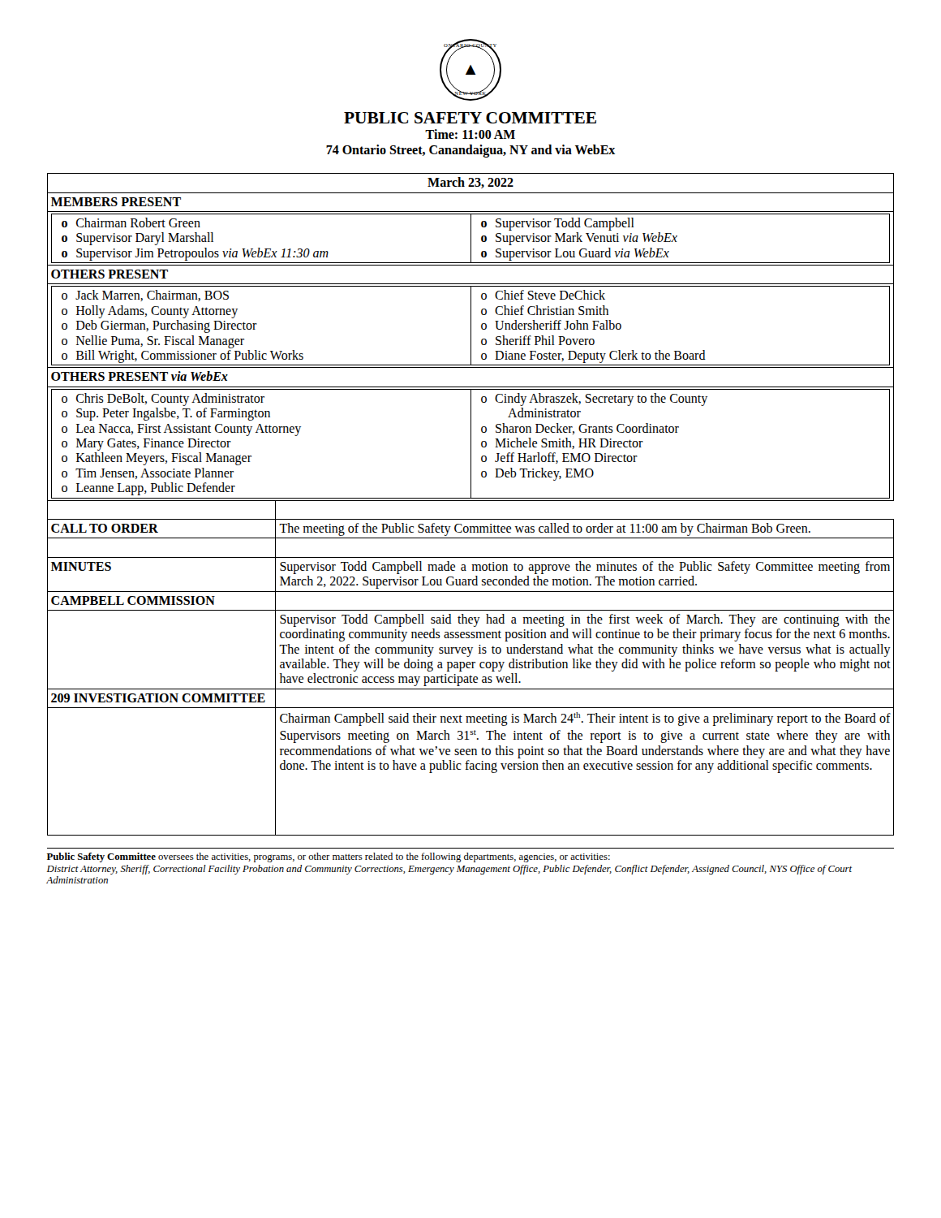ONTARIO COUNTY
▲
NEW YORK
PUBLIC SAFETY COMMITTEE
Time: 11:00 AM
74 Ontario Street, Canandaigua, NY and via WebEx
| March 23, 2022 |
| MEMBERS PRESENT |
| / Chairman Robert Green Supervisor Daryl Marshall Supervisor Jim Petropoulos via WebEx 11:30 am / Supervisor Todd Campbell Supervisor Mark Venuti via WebEx Supervisor Lou Guard via WebEx / |
| OTHERS PRESENT |
| / Jack Marren, Chairman, BOS Holly Adams, County Attorney Deb Gierman, Purchasing Director Nellie Puma, Sr. Fiscal Manager Bill Wright, Commissioner of Public Works / Chief Steve DeChick Chief Christian Smith Undersheriff John Falbo Sheriff Phil Povero Diane Foster, Deputy Clerk to the Board / |
| OTHERS PRESENT via WebEx |
| / Chris DeBolt, County Administrator Sup. Peter Ingalsbe, T. of Farmington Lea Nacca, First Assistant County Attorney Mary Gates, Finance Director Kathleen Meyers, Fiscal Manager Tim Jensen, Associate Planner Leanne Lapp, Public Defender / Cindy Abraszek, Secretary to the County Administrator Sharon Decker, Grants Coordinator Michele Smith, HR Director Jeff Harloff, EMO Director Deb Trickey, EMO / |
| CALL TO ORDER | The meeting of the Public Safety Committee was called to order at 11:00 am by Chairman Bob Green. |
| MINUTES | Supervisor Todd Campbell made a motion to approve the minutes of the Public Safety Committee meeting from March 2, 2022. Supervisor Lou Guard seconded the motion. The motion carried. |
| CAMPBELL COMMISSION | |
| | Supervisor Todd Campbell said they had a meeting in the first week of March. They are continuing with the coordinating community needs assessment position and will continue to be their primary focus for the next 6 months. The intent of the community survey is to understand what the community thinks we have versus what is actually available. They will be doing a paper copy distribution like they did with he police reform so people who might not have electronic access may participate as well. |
| 209 INVESTIGATION COMMITTEE | |
| | Chairman Campbell said their next meeting is March 24 th . Their intent is to give a preliminary report to the Board of Supervisors meeting on March 31 st . The intent of the report is to give a current state where they are with recommendations of what we’ve seen to this point so that the Board understands where they are and what they have done. The intent is to have a public facing version then an executive session for any additional specific comments. |
Public Safety Committee oversees the activities, programs, or other matters related to the following departments, agencies, or activities:
District Attorney, Sheriff, Correctional Facility Probation and Community Corrections, Emergency Management Office, Public Defender, Conflict Defender, Assigned Council, NYS Office of Court Administration